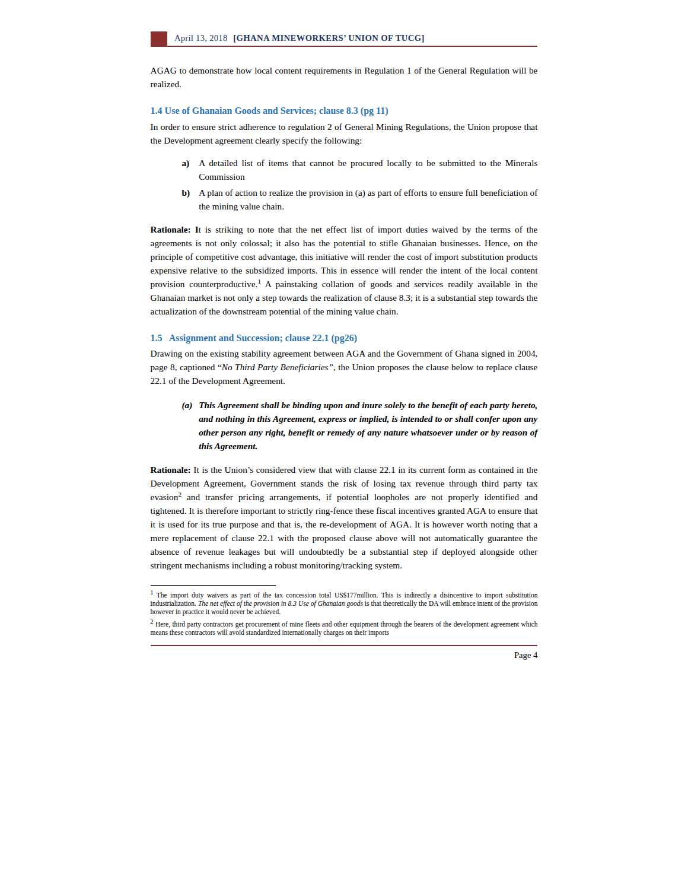April 13, 2018 [GHANA MINEWORKERS’ UNION OF TUCG]
AGAG to demonstrate how local content requirements in Regulation 1 of the General Regulation will be realized.
1.4 Use of Ghanaian Goods and Services; clause 8.3 (pg 11)
In order to ensure strict adherence to regulation 2 of General Mining Regulations, the Union propose that the Development agreement clearly specify the following:
a) A detailed list of items that cannot be procured locally to be submitted to the Minerals Commission
b) A plan of action to realize the provision in (a) as part of efforts to ensure full beneficiation of the mining value chain.
Rationale: It is striking to note that the net effect list of import duties waived by the terms of the agreements is not only colossal; it also has the potential to stifle Ghanaian businesses. Hence, on the principle of competitive cost advantage, this initiative will render the cost of import substitution products expensive relative to the subsidized imports. This in essence will render the intent of the local content provision counterproductive.1 A painstaking collation of goods and services readily available in the Ghanaian market is not only a step towards the realization of clause 8.3; it is a substantial step towards the actualization of the downstream potential of the mining value chain.
1.5 Assignment and Succession; clause 22.1 (pg26)
Drawing on the existing stability agreement between AGA and the Government of Ghana signed in 2004, page 8, captioned “No Third Party Beneficiaries”, the Union proposes the clause below to replace clause 22.1 of the Development Agreement.
(a) This Agreement shall be binding upon and inure solely to the benefit of each party hereto, and nothing in this Agreement, express or implied, is intended to or shall confer upon any other person any right, benefit or remedy of any nature whatsoever under or by reason of this Agreement.
Rationale: It is the Union’s considered view that with clause 22.1 in its current form as contained in the Development Agreement, Government stands the risk of losing tax revenue through third party tax evasion2 and transfer pricing arrangements, if potential loopholes are not properly identified and tightened. It is therefore important to strictly ring-fence these fiscal incentives granted AGA to ensure that it is used for its true purpose and that is, the re-development of AGA. It is however worth noting that a mere replacement of clause 22.1 with the proposed clause above will not automatically guarantee the absence of revenue leakages but will undoubtedly be a substantial step if deployed alongside other stringent mechanisms including a robust monitoring/tracking system.
1 The import duty waivers as part of the tax concession total US$177million. This is indirectly a disincentive to import substitution industrialization. The net effect of the provision in 8.3 Use of Ghanaian goods is that theoretically the DA will embrace intent of the provision however in practice it would never be achieved.
2 Here, third party contractors get procurement of mine fleets and other equipment through the bearers of the development agreement which means these contractors will avoid standardized internationally charges on their imports
Page 4